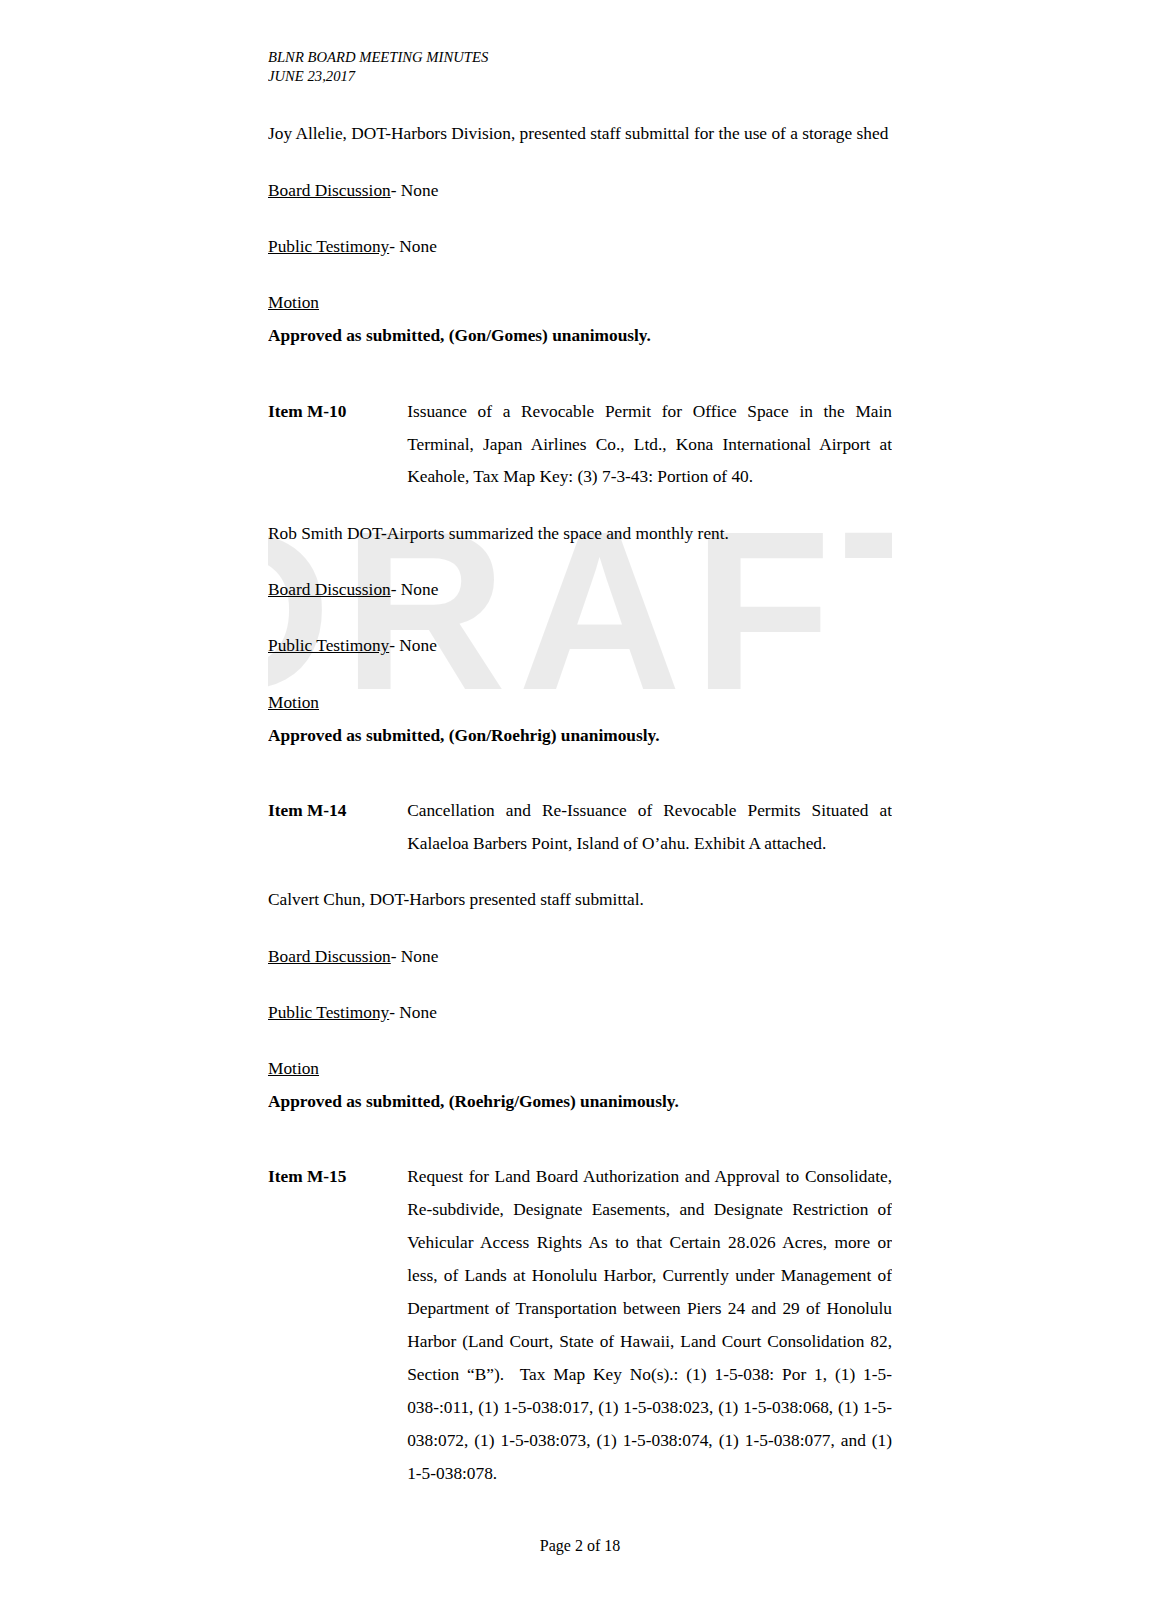DRAFT
BLNR BOARD MEETING MINUTES
JUNE 23,2017
Joy Allelie, DOT-Harbors Division, presented staff submittal for the use of a storage shed
Board Discussion- None
Public Testimony- None
Motion
Approved as submitted, (Gon/Gomes) unanimously.
Item M-10
Issuance of a Revocable Permit for Office Space in the Main Terminal, Japan Airlines Co., Ltd., Kona International Airport at Keahole, Tax Map Key: (3) 7-3-43: Portion of 40.
Rob Smith DOT-Airports summarized the space and monthly rent.
Board Discussion- None
Public Testimony- None
Motion
Approved as submitted, (Gon/Roehrig) unanimously.
Item M-14
Cancellation and Re-Issuance of Revocable Permits Situated at Kalaeloa Barbers Point, Island of O’ahu. Exhibit A attached.
Calvert Chun, DOT-Harbors presented staff submittal.
Board Discussion- None
Public Testimony- None
Motion
Approved as submitted, (Roehrig/Gomes) unanimously.
Item M-15
Request for Land Board Authorization and Approval to Consolidate, Re-subdivide, Designate Easements, and Designate Restriction of Vehicular Access Rights As to that Certain 28.026 Acres, more or less, of Lands at Honolulu Harbor, Currently under Management of Department of Transportation between Piers 24 and 29 of Honolulu Harbor (Land Court, State of Hawaii, Land Court Consolidation 82, Section “B”). Tax Map Key No(s).: (1) 1-5-038: Por 1, (1) 1-5-038-:011, (1) 1-5-038:017, (1) 1-5-038:023, (1) 1-5-038:068, (1) 1-5-038:072, (1) 1-5-038:073, (1) 1-5-038:074, (1) 1-5-038:077, and (1) 1-5-038:078.
Page 2 of 18